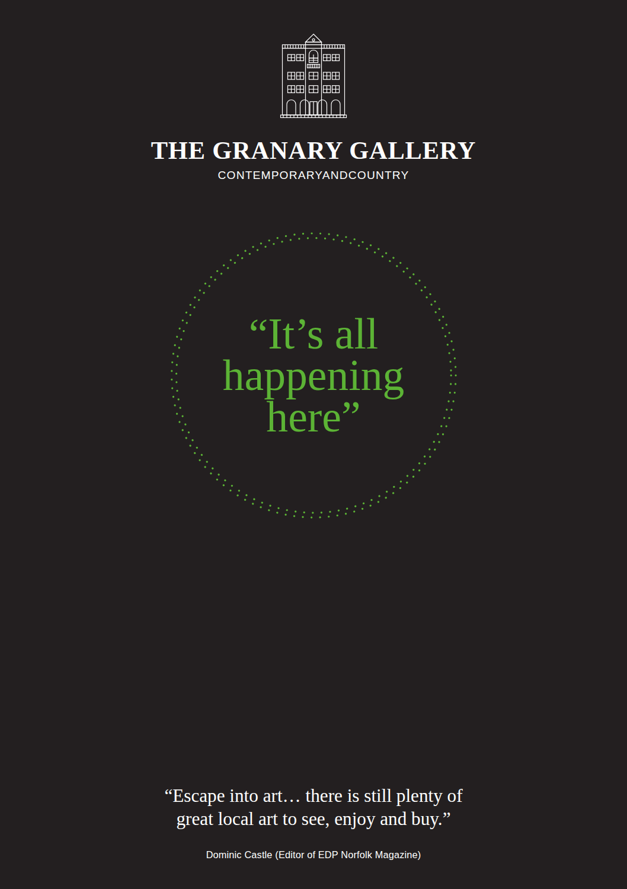The Granary Gallery
Contemporaryandcountry
“It’s all happening here”
“Escape into art… there is still plenty of great local art to see, enjoy and buy.”
Dominic Castle (Editor of EDP Norfolk Magazine)